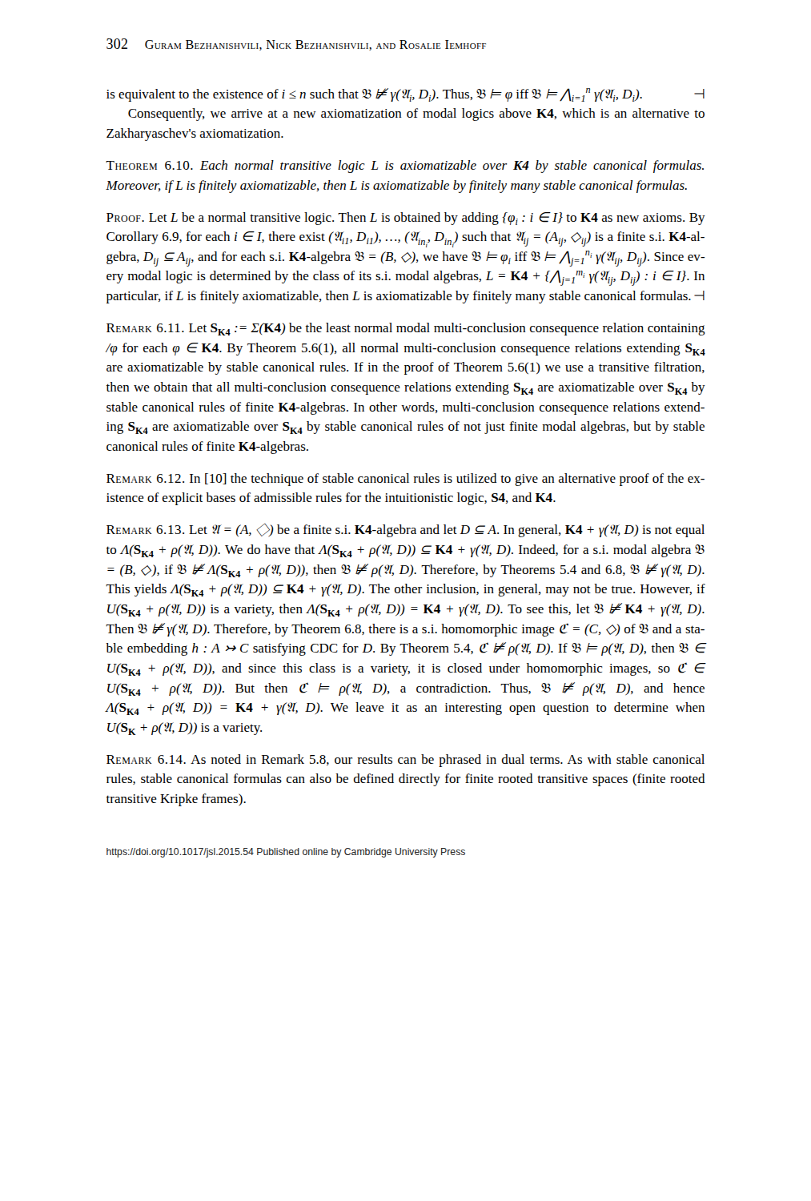302 Guram Bezhanishvili, Nick Bezhanishvili, and Rosalie Iemhoff
is equivalent to the existence of i ≤ n such that 𝔅 ⊭̸ γ(𝔄i, Di). Thus, 𝔅 ⊨ φ iff 𝔅 ⊨ ⋀i=1n γ(𝔄i, Di).
Consequently, we arrive at a new axiomatization of modal logics above K4, which is an alternative to Zakharyaschev's axiomatization.
Theorem 6.10. Each normal transitive logic L is axiomatizable over K4 by stable canonical formulas. Moreover, if L is finitely axiomatizable, then L is axiomatizable by finitely many stable canonical formulas.
Proof. Let L be a normal transitive logic. Then L is obtained by adding {φi : i ∈ I} to K4 as new axioms. By Corollary 6.9, for each i ∈ I, there exist (𝔄i1, Di1), …, (𝔄ini, Dini) such that 𝔄ij = (Aij, ◇ij) is a finite s.i. K4-algebra, Dij ⊆ Aij, and for each s.i. K4-algebra 𝔅 = (B, ◇), we have 𝔅 ⊨ φi iff 𝔅 ⊨ ⋀j=1ni γ(𝔄ij, Dij). Since every modal logic is determined by the class of its s.i. modal algebras, L = K4 + {⋀j=1mi γ(𝔄ij, Dij) : i ∈ I}. In particular, if L is finitely axiomatizable, then L is axiomatizable by finitely many stable canonical formulas.
Remark 6.11. Let SK4 := Σ(K4) be the least normal modal multi-conclusion consequence relation containing /φ for each φ ∈ K4. By Theorem 5.6(1), all normal multi-conclusion consequence relations extending SK4 are axiomatizable by stable canonical rules. If in the proof of Theorem 5.6(1) we use a transitive filtration, then we obtain that all multi-conclusion consequence relations extending SK4 are axiomatizable over SK4 by stable canonical rules of finite K4-algebras. In other words, multi-conclusion consequence relations extending SK4 are axiomatizable over SK4 by stable canonical rules of not just finite modal algebras, but by stable canonical rules of finite K4-algebras.
Remark 6.12. In [10] the technique of stable canonical rules is utilized to give an alternative proof of the existence of explicit bases of admissible rules for the intuitionistic logic, S4, and K4.
Remark 6.13. Let 𝔄 = (A, ◇) be a finite s.i. K4-algebra and let D ⊆ A. In general, K4 + γ(𝔄, D) is not equal to Λ(SK4 + ρ(𝔄, D)). We do have that Λ(SK4 + ρ(𝔄, D)) ⊆ K4 + γ(𝔄, D). Indeed, for a s.i. modal algebra 𝔅 = (B, ◇), if 𝔅 ⊭̸ Λ(SK4 + ρ(𝔄, D)), then 𝔅 ⊭̸ ρ(𝔄, D). Therefore, by Theorems 5.4 and 6.8, 𝔅 ⊭̸ γ(𝔄, D). This yields Λ(SK4 + ρ(𝔄, D)) ⊆ K4 + γ(𝔄, D). The other inclusion, in general, may not be true. However, if U(SK4 + ρ(𝔄, D)) is a variety, then Λ(SK4 + ρ(𝔄, D)) = K4 + γ(𝔄, D). To see this, let 𝔅 ⊭̸ K4 + γ(𝔄, D). Then 𝔅 ⊭̸ γ(𝔄, D). Therefore, by Theorem 6.8, there is a s.i. homomorphic image ℭ = (C, ◇) of 𝔅 and a stable embedding h : A ↣ C satisfying CDC for D. By Theorem 5.4, ℭ ⊭̸ ρ(𝔄, D). If 𝔅 ⊨ ρ(𝔄, D), then 𝔅 ∈ U(SK4 + ρ(𝔄, D)), and since this class is a variety, it is closed under homomorphic images, so ℭ ∈ U(SK4 + ρ(𝔄, D)). But then ℭ ⊨ ρ(𝔄, D), a contradiction. Thus, 𝔅 ⊭̸ ρ(𝔄, D), and hence Λ(SK4 + ρ(𝔄, D)) = K4 + γ(𝔄, D). We leave it as an interesting open question to determine when U(SK + ρ(𝔄, D)) is a variety.
Remark 6.14. As noted in Remark 5.8, our results can be phrased in dual terms. As with stable canonical rules, stable canonical formulas can also be defined directly for finite rooted transitive spaces (finite rooted transitive Kripke frames).
https://doi.org/10.1017/jsl.2015.54 Published online by Cambridge University Press